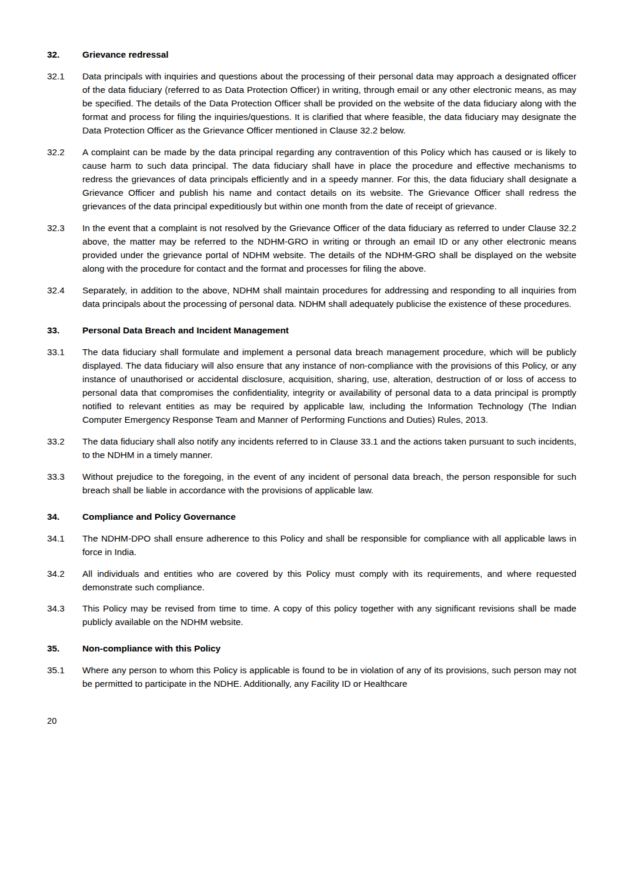32. Grievance redressal
32.1 Data principals with inquiries and questions about the processing of their personal data may approach a designated officer of the data fiduciary (referred to as Data Protection Officer) in writing, through email or any other electronic means, as may be specified. The details of the Data Protection Officer shall be provided on the website of the data fiduciary along with the format and process for filing the inquiries/questions. It is clarified that where feasible, the data fiduciary may designate the Data Protection Officer as the Grievance Officer mentioned in Clause 32.2 below.
32.2 A complaint can be made by the data principal regarding any contravention of this Policy which has caused or is likely to cause harm to such data principal. The data fiduciary shall have in place the procedure and effective mechanisms to redress the grievances of data principals efficiently and in a speedy manner. For this, the data fiduciary shall designate a Grievance Officer and publish his name and contact details on its website. The Grievance Officer shall redress the grievances of the data principal expeditiously but within one month from the date of receipt of grievance.
32.3 In the event that a complaint is not resolved by the Grievance Officer of the data fiduciary as referred to under Clause 32.2 above, the matter may be referred to the NDHM-GRO in writing or through an email ID or any other electronic means provided under the grievance portal of NDHM website. The details of the NDHM-GRO shall be displayed on the website along with the procedure for contact and the format and processes for filing the above.
32.4 Separately, in addition to the above, NDHM shall maintain procedures for addressing and responding to all inquiries from data principals about the processing of personal data. NDHM shall adequately publicise the existence of these procedures.
33. Personal Data Breach and Incident Management
33.1 The data fiduciary shall formulate and implement a personal data breach management procedure, which will be publicly displayed. The data fiduciary will also ensure that any instance of non-compliance with the provisions of this Policy, or any instance of unauthorised or accidental disclosure, acquisition, sharing, use, alteration, destruction of or loss of access to personal data that compromises the confidentiality, integrity or availability of personal data to a data principal is promptly notified to relevant entities as may be required by applicable law, including the Information Technology (The Indian Computer Emergency Response Team and Manner of Performing Functions and Duties) Rules, 2013.
33.2 The data fiduciary shall also notify any incidents referred to in Clause 33.1 and the actions taken pursuant to such incidents, to the NDHM in a timely manner.
33.3 Without prejudice to the foregoing, in the event of any incident of personal data breach, the person responsible for such breach shall be liable in accordance with the provisions of applicable law.
34. Compliance and Policy Governance
34.1 The NDHM-DPO shall ensure adherence to this Policy and shall be responsible for compliance with all applicable laws in force in India.
34.2 All individuals and entities who are covered by this Policy must comply with its requirements, and where requested demonstrate such compliance.
34.3 This Policy may be revised from time to time. A copy of this policy together with any significant revisions shall be made publicly available on the NDHM website.
35. Non-compliance with this Policy
35.1 Where any person to whom this Policy is applicable is found to be in violation of any of its provisions, such person may not be permitted to participate in the NDHE. Additionally, any Facility ID or Healthcare
20